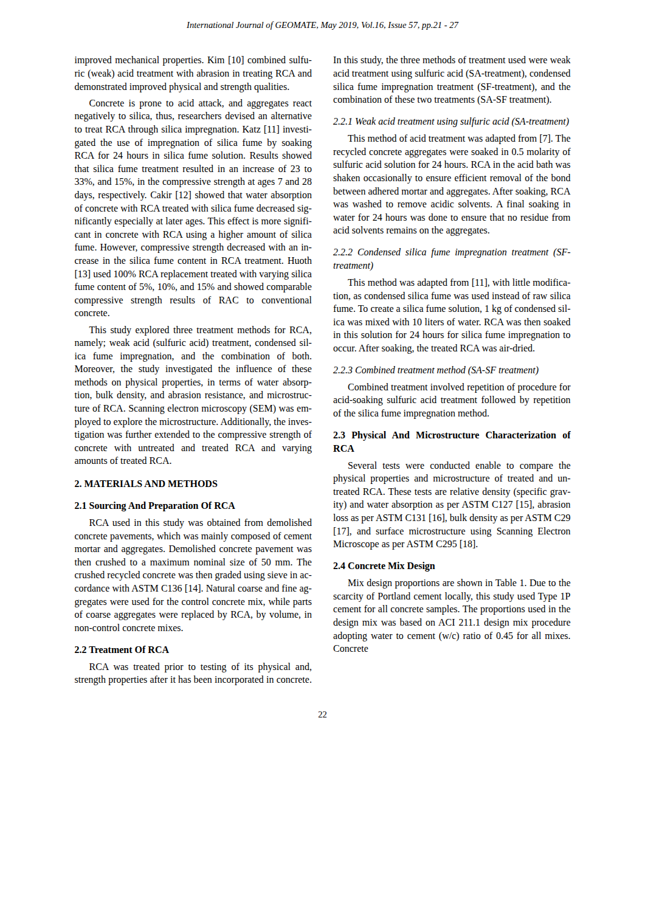International Journal of GEOMATE, May 2019, Vol.16, Issue 57, pp.21 - 27
improved mechanical properties. Kim [10] combined sulfuric (weak) acid treatment with abrasion in treating RCA and demonstrated improved physical and strength qualities.
Concrete is prone to acid attack, and aggregates react negatively to silica, thus, researchers devised an alternative to treat RCA through silica impregnation. Katz [11] investigated the use of impregnation of silica fume by soaking RCA for 24 hours in silica fume solution. Results showed that silica fume treatment resulted in an increase of 23 to 33%, and 15%, in the compressive strength at ages 7 and 28 days, respectively. Cakir [12] showed that water absorption of concrete with RCA treated with silica fume decreased significantly especially at later ages. This effect is more significant in concrete with RCA using a higher amount of silica fume. However, compressive strength decreased with an increase in the silica fume content in RCA treatment. Huoth [13] used 100% RCA replacement treated with varying silica fume content of 5%, 10%, and 15% and showed comparable compressive strength results of RAC to conventional concrete.
This study explored three treatment methods for RCA, namely; weak acid (sulfuric acid) treatment, condensed silica fume impregnation, and the combination of both. Moreover, the study investigated the influence of these methods on physical properties, in terms of water absorption, bulk density, and abrasion resistance, and microstructure of RCA. Scanning electron microscopy (SEM) was employed to explore the microstructure. Additionally, the investigation was further extended to the compressive strength of concrete with untreated and treated RCA and varying amounts of treated RCA.
2. MATERIALS AND METHODS
2.1 Sourcing And Preparation Of RCA
RCA used in this study was obtained from demolished concrete pavements, which was mainly composed of cement mortar and aggregates. Demolished concrete pavement was then crushed to a maximum nominal size of 50 mm. The crushed recycled concrete was then graded using sieve in accordance with ASTM C136 [14]. Natural coarse and fine aggregates were used for the control concrete mix, while parts of coarse aggregates were replaced by RCA, by volume, in non-control concrete mixes.
2.2 Treatment Of RCA
RCA was treated prior to testing of its physical and, strength properties after it has been incorporated in concrete. In this study, the three methods of treatment used were weak acid treatment using sulfuric acid (SA-treatment), condensed silica fume impregnation treatment (SF-treatment), and the combination of these two treatments (SA-SF treatment).
2.2.1 Weak acid treatment using sulfuric acid (SA-treatment)
This method of acid treatment was adapted from [7]. The recycled concrete aggregates were soaked in 0.5 molarity of sulfuric acid solution for 24 hours. RCA in the acid bath was shaken occasionally to ensure efficient removal of the bond between adhered mortar and aggregates. After soaking, RCA was washed to remove acidic solvents. A final soaking in water for 24 hours was done to ensure that no residue from acid solvents remains on the aggregates.
2.2.2 Condensed silica fume impregnation treatment (SF-treatment)
This method was adapted from [11], with little modification, as condensed silica fume was used instead of raw silica fume. To create a silica fume solution, 1 kg of condensed silica was mixed with 10 liters of water. RCA was then soaked in this solution for 24 hours for silica fume impregnation to occur. After soaking, the treated RCA was air-dried.
2.2.3 Combined treatment method (SA-SF treatment)
Combined treatment involved repetition of procedure for acid-soaking sulfuric acid treatment followed by repetition of the silica fume impregnation method.
2.3 Physical And Microstructure Characterization of RCA
Several tests were conducted enable to compare the physical properties and microstructure of treated and untreated RCA. These tests are relative density (specific gravity) and water absorption as per ASTM C127 [15], abrasion loss as per ASTM C131 [16], bulk density as per ASTM C29 [17], and surface microstructure using Scanning Electron Microscope as per ASTM C295 [18].
2.4 Concrete Mix Design
Mix design proportions are shown in Table 1. Due to the scarcity of Portland cement locally, this study used Type 1P cement for all concrete samples. The proportions used in the design mix was based on ACI 211.1 design mix procedure adopting water to cement (w/c) ratio of 0.45 for all mixes. Concrete
22